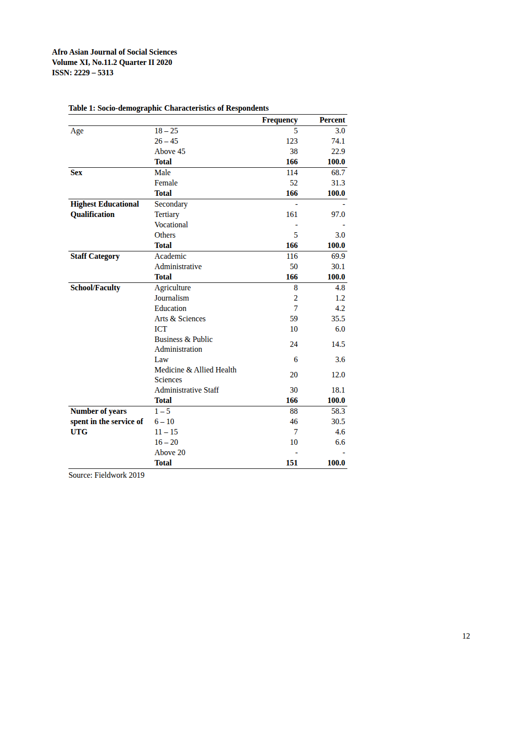Afro Asian Journal of Social Sciences
Volume XI, No.11.2 Quarter II 2020
ISSN: 2229 – 5313
Table 1: Socio-demographic Characteristics of Respondents
| | | Frequency | Percent |
| --- | --- | --- | --- |
| Age | 18 – 25 | 5 | 3.0 |
| | 26 – 45 | 123 | 74.1 |
| | Above 45 | 38 | 22.9 |
| | Total | 166 | 100.0 |
| Sex | Male | 114 | 68.7 |
| | Female | 52 | 31.3 |
| | Total | 166 | 100.0 |
| Highest Educational | Secondary | - | - |
| Qualification | Tertiary | 161 | 97.0 |
| | Vocational | - | - |
| | Others | 5 | 3.0 |
| | Total | 166 | 100.0 |
| Staff Category | Academic | 116 | 69.9 |
| | Administrative | 50 | 30.1 |
| | Total | 166 | 100.0 |
| School/Faculty | Agriculture | 8 | 4.8 |
| | Journalism | 2 | 1.2 |
| | Education | 7 | 4.2 |
| | Arts & Sciences | 59 | 35.5 |
| | ICT | 10 | 6.0 |
| | Business & Public Administration | 24 | 14.5 |
| | Law | 6 | 3.6 |
| | Medicine & Allied Health Sciences | 20 | 12.0 |
| | Administrative Staff | 30 | 18.1 |
| | Total | 166 | 100.0 |
| Number of years | 1 – 5 | 88 | 58.3 |
| spent in the service of | 6 – 10 | 46 | 30.5 |
| UTG | 11 – 15 | 7 | 4.6 |
| | 16 – 20 | 10 | 6.6 |
| | Above 20 | - | - |
| | Total | 151 | 100.0 |
Source: Fieldwork 2019
12